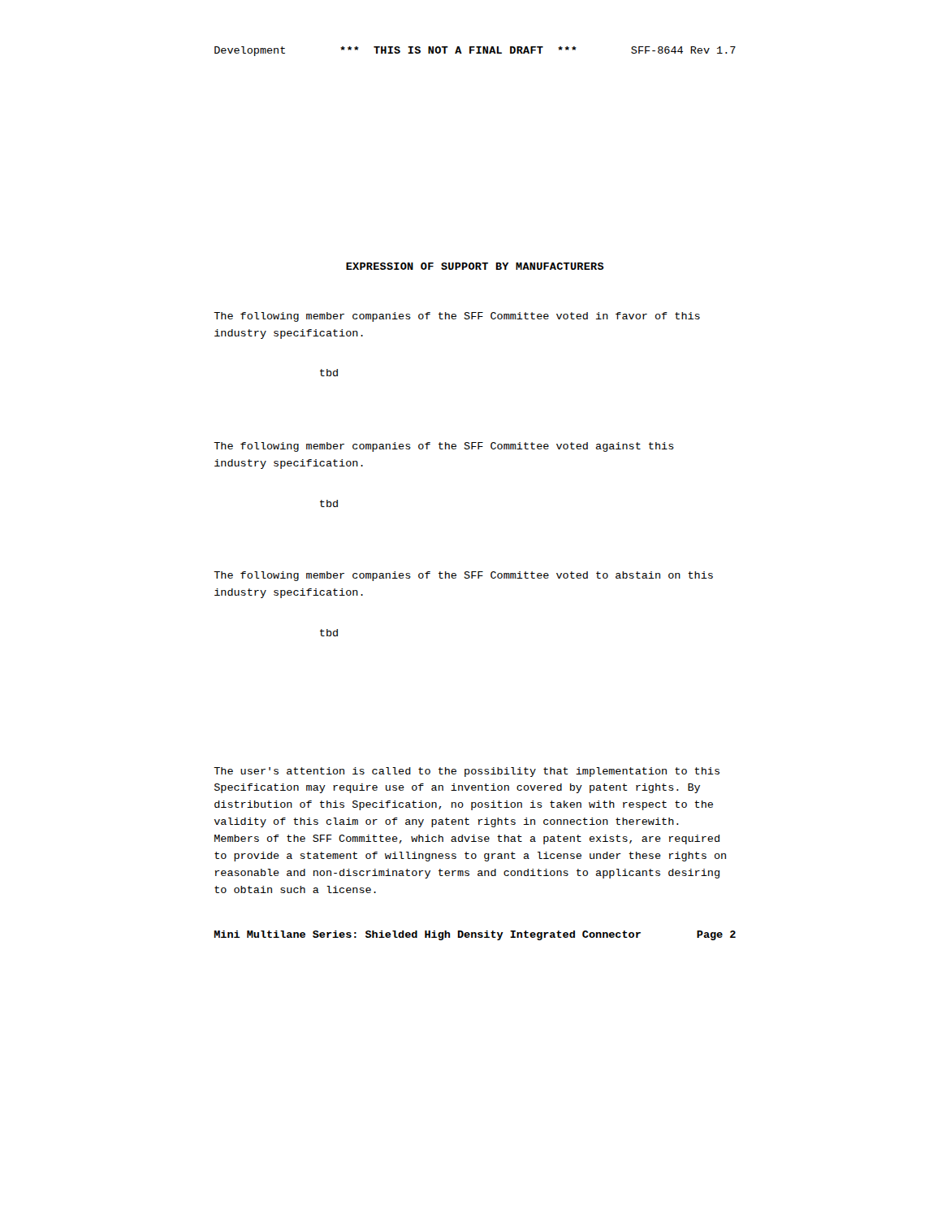Development *** THIS IS NOT A FINAL DRAFT *** SFF-8644 Rev 1.7
EXPRESSION OF SUPPORT BY MANUFACTURERS
The following member companies of the SFF Committee voted in favor of this industry specification.
tbd
The following member companies of the SFF Committee voted against this industry specification.
tbd
The following member companies of the SFF Committee voted to abstain on this industry specification.
tbd
The user's attention is called to the possibility that implementation to this Specification may require use of an invention covered by patent rights. By distribution of this Specification, no position is taken with respect to the validity of this claim or of any patent rights in connection therewith. Members of the SFF Committee, which advise that a patent exists, are required to provide a statement of willingness to grant a license under these rights on reasonable and non-discriminatory terms and conditions to applicants desiring to obtain such a license.
Mini Multilane Series: Shielded High Density Integrated Connector Page 2